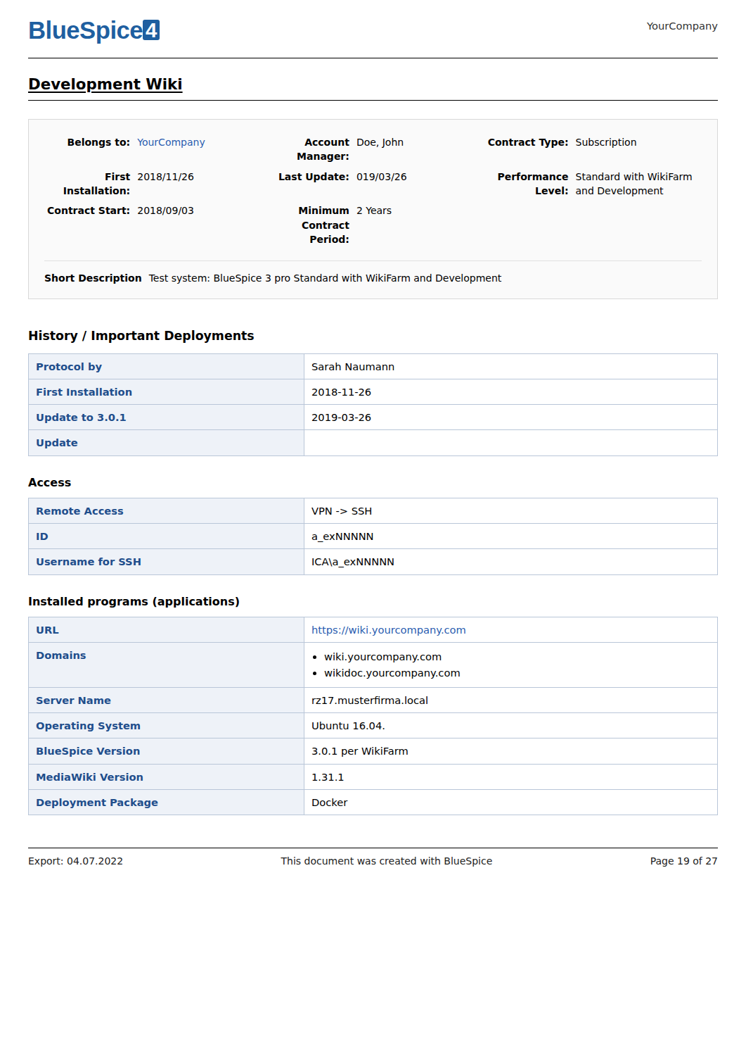Blue Spice 4
YourCompany
Development Wiki
| Belongs to: | YourCompany | Account Manager: | Doe, John | Contract Type: | Subscription |
| First Installation: | 2018/11/26 | Last Update: | 019/03/26 | Performance Level: | Standard with WikiFarm and Development |
| Contract Start: | 2018/09/03 | Minimum Contract Period: | 2 Years | | |
Short Description Test system: BlueSpice 3 pro Standard with WikiFarm and Development
History / Important Deployments
| Protocol by | Sarah Naumann |
| First Installation | 2018-11-26 |
| Update to 3.0.1 | 2019-03-26 |
| Update | |
Access
| Remote Access | VPN -> SSH |
| ID | a_exNNNNN |
| Username for SSH | ICA\a_exNNNNN |
Installed programs (applications)
| URL | https://wiki.yourcompany.com |
| Domains | wiki.yourcompany.com wikidoc.yourcompany.com |
| Server Name | rz17.musterfirma.local |
| Operating System | Ubuntu 16.04. |
| BlueSpice Version | 3.0.1 per WikiFarm |
| MediaWiki Version | 1.31.1 |
| Deployment Package | Docker |
Export: 04.07.2022
This document was created with BlueSpice
Page 19 of 27